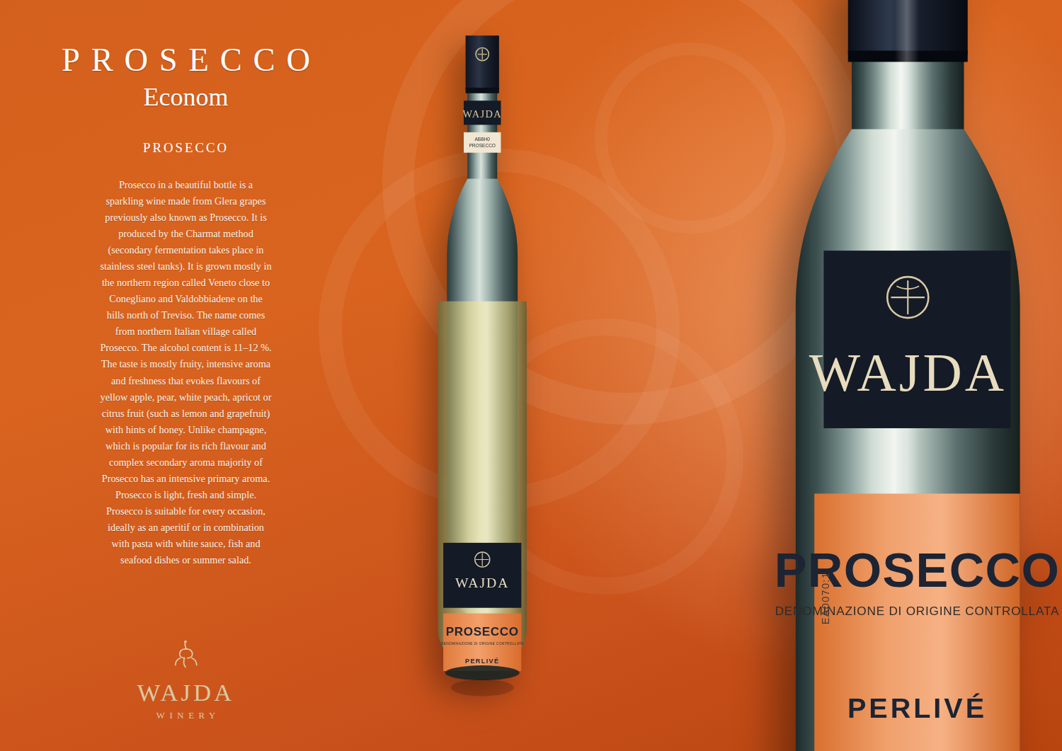PROSECCO
Econom
PROSECCO
Prosecco in a beautiful bottle is a sparkling wine made from Glera grapes previously also known as Prosecco. It is produced by the Charmat method (secondary fermentation takes place in stainless steel tanks). It is grown mostly in the northern region called Veneto close to Conegliano and Valdobbiadene on the hills north of Treviso. The name comes from northern Italian village called Prosecco. The alcohol content is 11–12 %. The taste is mostly fruity, intensive aroma and freshness that evokes flavours of yellow apple, pear, white peach, apricot or citrus fruit (such as lemon and grapefruit) with hints of honey. Unlike champagne, which is popular for its rich flavour and complex secondary aroma majority of Prosecco has an intensive primary aroma. Prosecco is light, fresh and simple. Prosecco is suitable for every occasion, ideally as an aperitif or in combination with pasta with white sauce, fish and seafood dishes or summer salad.
WAJDA
WINERY
WAJDA ABBH0 PROSECCO WAJDA PROSECCO DENOMINAZIONE DI ORIGINE CONTROLLATA PERLIVÉ WAJDA PROSECCO DENOMINAZIONE DI ORIGINE CONTROLLATA PERLIVÉ EA0070:1